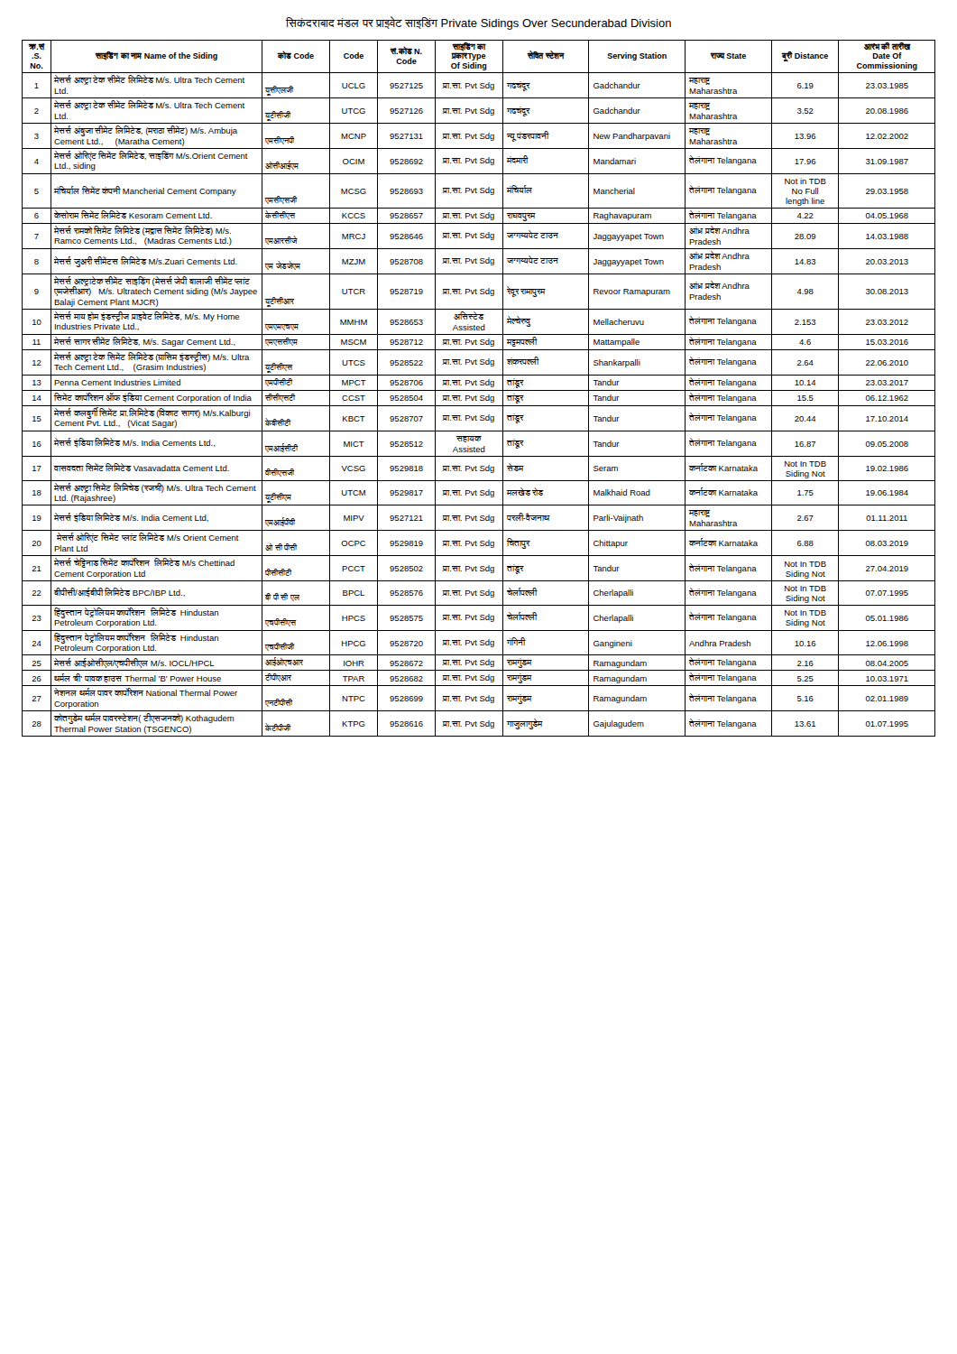सिकंदराबाद मंडल पर प्राइवेट साइडिंग Private Sidings Over Secunderabad Division
| क्र.सं .S. No. | साइडिंग का नाम Name of the Siding | कोड Code | Code | सं.कोड N. Code | साइडिंग का प्रकारType Of Siding | सेवित स्टेशन | Serving Station | राज्य State | दूरी Distance | आरंभ की तारीख Date Of Commissioning |
| --- | --- | --- | --- | --- | --- | --- | --- | --- | --- | --- |
| 1 | मेसर्स अल्ट्रा टेक सीमेंट लिमिटेड M/s. Ultra Tech Cement Ltd. | यूसीएलजी | UCLG | 9527125 | प्रा.सा. Pvt Sdg | गढचंदूर | Gadchandur | महाराष्ट्र Maharashtra | 6.19 | 23.03.1985 |
| 2 | मेसर्स अल्ट्रा टेक सीमेंट लिमिटेड M/s. Ultra Tech Cement Ltd. | यूटीसीजी | UTCG | 9527126 | प्रा.सा. Pvt Sdg | गढचंदूर | Gadchandur | महाराष्ट्र Maharashtra | 3.52 | 20.08.1986 |
| 3 | मेसर्स अंबुजा सीमेंट लिमिटेड, (मराठा सीमेंट) M/s. Ambuja Cement Ltd., (Maratha Cement) | एमसीएनपी | MCNP | 9527131 | प्रा.सा. Pvt Sdg | न्यू पंडरपावनी | New Pandharpavani | महाराष्ट्र Maharashtra | 13.96 | 12.02.2002 |
| 4 | मेसर्स ओरिएंट सिमेंट लिमिटेड, साइडिंग M/s.Orient Cement Ltd., siding | ओसीआईएम | OCIM | 9528692 | प्रा.सा. Pvt Sdg | मंदमारी | Mandamari | तेलंगाना Telangana | 17.96 | 31.09.1987 |
| 5 | मंचिर्याल सिमेंट कंपनी Mancherial Cement Company | एमसीएसजी | MCSG | 9528693 | प्रा.सा. Pvt Sdg | मंचिर्याल | Mancherial | तेलंगाना Telangana | Not in TDB No Full length line | 29.03.1958 |
| 6 | केसोराम सिमेंट लिमिटेड Kesoram Cement Ltd. | केसीसीएस | KCCS | 9528657 | प्रा.सा. Pvt Sdg | राघवपुरम | Raghavapuram | तेलंगाना Telangana | 4.22 | 04.05.1968 |
| 7 | मेसर्स रामको सिमेंट लिमिटेड (मद्रास सिमेंट लिमिटेड) M/s. Ramco Cements Ltd., (Madras Cements Ltd.) | एमआरसीजे | MRCJ | 9528646 | प्रा.सा. Pvt Sdg | जग्गय्यपेट टाउन | Jaggayyapet Town | आंध्र प्रदेश Andhra Pradesh | 28.09 | 14.03.1988 |
| 8 | मेसर्स जुअरी सीमेंटस लिमिटेड M/s.Zuari Cements Ltd. | एम जेडजेएम | MZJM | 9528708 | प्रा.सा. Pvt Sdg | जग्गय्यपेट टाउन | Jaggayyapet Town | आंध्र प्रदेश Andhra Pradesh | 14.83 | 20.03.2013 |
| 9 | मेसर्स अल्ट्राटेक सीमेंट साइडिंग (मेसर्स जेपी बालाजी सीमेंट प्लांट एमजेसीआर) M/s. Ultratech Cement siding (M/s Jaypee Balaji Cement Plant MJCR) | यूटीसीआर | UTCR | 9528719 | प्रा.सा. Pvt Sdg | रेवूर रामापुरम | Revoor Ramapuram | आंध्र प्रदेश Andhra Pradesh | 4.98 | 30.08.2013 |
| 10 | मेसर्स माय होम इंडस्ट्रीज प्राइवेट लिमिटेड, M/s. My Home Industries Private Ltd., | एमएमएचएम | MMHM | 9528653 | असिस्टेड Assisted | मेल्चेरुवु | Mellacheruvu | तेलंगाना Telangana | 2.153 | 23.03.2012 |
| 11 | मेसर्स सागर सीमेंट लिमिटेड, M/s. Sagar Cement Ltd., | एमएससीएम | MSCM | 9528712 | प्रा.सा. Pvt Sdg | मट्टमपल्ली | Mattampalle | तेलंगाना Telangana | 4.6 | 15.03.2016 |
| 12 | मेसर्स अल्ट्रा टेक सिमेंट लिमिटेड (ग्रासिम इंडस्ट्रीस) M/s. Ultra Tech Cement Ltd., (Grasim Industries) | यूटीसीएस | UTCS | 9528522 | प्रा.सा. Pvt Sdg | शंकरपल्ली | Shankarpalli | तेलंगाना Telangana | 2.64 | 22.06.2010 |
| 13 | Penna Cement Industries Limited | एमपीसीटी | MPCT | 9528706 | प्रा.सा. Pvt Sdg | तांडूर | Tandur | तेलंगाना Telangana | 10.14 | 23.03.2017 |
| 14 | सिमेंट कार्पोरेशन ऑफ इंडिया Cement Corporation of India | सीसीएसटी | CCST | 9528504 | प्रा.सा. Pvt Sdg | तांडूर | Tandur | तेलंगाना Telangana | 15.5 | 06.12.1962 |
| 15 | मेसर्स कलबुर्गी सिमेंट प्रा.लिमिटेड (विकाट सागर) M/s.Kalburgi Cement Pvt. Ltd., (Vicat Sagar) | केबीसीटी | KBCT | 9528707 | प्रा.सा. Pvt Sdg | तांडूर | Tandur | तेलंगाना Telangana | 20.44 | 17.10.2014 |
| 16 | मेसर्स इंडिया लिमिटेड M/s. India Cements Ltd., | एमआईसीटी | MICT | 9528512 | सहायक Assisted | तांडूर | Tandur | तेलंगाना Telangana | 16.87 | 09.05.2008 |
| 17 | वासवदता सिमेंट लिमिटेड Vasavadatta Cement Ltd. | वीसीएसजी | VCSG | 9529818 | प्रा.सा. Pvt Sdg | सेडम | Seram | कर्नाटका Karnataka | Not In TDB Siding Not | 19.02.1986 |
| 18 | मेसर्स अल्ट्रा सिमेंट लिमिचेड (रजश्री) M/s. Ultra Tech Cement Ltd. (Rajashree) | यूटीसीएम | UTCM | 9529817 | प्रा.सा. Pvt Sdg | मलखेड रोड | Malkhaid Road | कर्नाटका Karnataka | 1.75 | 19.06.1984 |
| 19 | मेसर्स इंडिया लिमिटेड M/s. India Cement Ltd, | एमआईपीवी | MIPV | 9527121 | प्रा.सा. Pvt Sdg | परली-वैजनाथ | Parli-Vaijnath | महाराष्ट्र Maharashtra | 2.67 | 01.11.2011 |
| 20 | मेसर्स ओरिएंट सिमेंट प्लांट लिमिटेड M/s Orient Cement Plant Ltd | ओ सी पीसी | OCPC | 9529819 | प्रा.सा. Pvt Sdg | चितापुर | Chittapur | कर्नाटका Karnataka | 6.88 | 08.03.2019 |
| 21 | मेसर्स चेट्टिनाड सिमेंट कार्पोरेशन लिमिटेड M/s Chettinad Cement Corporation Ltd | पीसीसीटी | PCCT | 9528502 | प्रा.सा. Pvt Sdg | तांडूर | Tandur | तेलंगाना Telangana | Not In TDB Siding Not | 27.04.2019 |
| 22 | बीपीसी/आईबीपी लिमिटेड BPC/IBP Ltd., | बी पी सी एल | BPCL | 9528576 | प्रा.सा. Pvt Sdg | चेर्लापल्ली | Cherlapalli | तेलंगाना Telangana | Not In TDB Siding Not | 07.07.1995 |
| 23 | हिंदुस्तान पेट्रोलियम कार्पोरेशन लिमिटेड Hindustan Petroleum Corporation Ltd. | एचपीसीएस | HPCS | 9528575 | प्रा.सा. Pvt Sdg | चेर्लापल्ली | Cherlapalli | तेलंगाना Telangana | Not In TDB Siding Not | 05.01.1986 |
| 24 | हिंदुस्तान पेट्रोलियम कार्पोरेशन लिमिटेड Hindustan Petroleum Corporation Ltd. | एचपीसीजी | HPCG | 9528720 | प्रा.सा. Pvt Sdg | गंगिनी | Gangineni | Andhra Pradesh | 10.16 | 12.06.1998 |
| 25 | मेसर्स आईओसीएल/एचपीसीएल M/s. IOCL/HPCL | आईओएचआर | IOHR | 9528672 | प्रा.सा. Pvt Sdg | रामगुंडम | Ramagundam | तेलंगाना Telangana | 2.16 | 08.04.2005 |
| 26 | थर्मल 'बी' पावक हाउस Thermal 'B' Power House | टीपीएआर | TPAR | 9528682 | प्रा.सा. Pvt Sdg | रामगुंडम | Ramagundam | तेलंगाना Telangana | 5.25 | 10.03.1971 |
| 27 | नेशनल थर्मल पावर कार्पोरेशन National Thermal Power Corporation | एनटीपीसी | NTPC | 9528699 | प्रा.सा. Pvt Sdg | रामगुंडम | Ramagundam | तेलंगाना Telangana | 5.16 | 02.01.1989 |
| 28 | कोतगुडेम थर्मल पावरस्टेशन( टीएसजनको) Kothagudem Thermal Power Station (TSGENCO) | केटीपीजी | KTPG | 9528616 | प्रा.सा. Pvt Sdg | गाजुलागुडेम | Gajulagudem | तेलंगाना Telangana | 13.61 | 01.07.1995 |